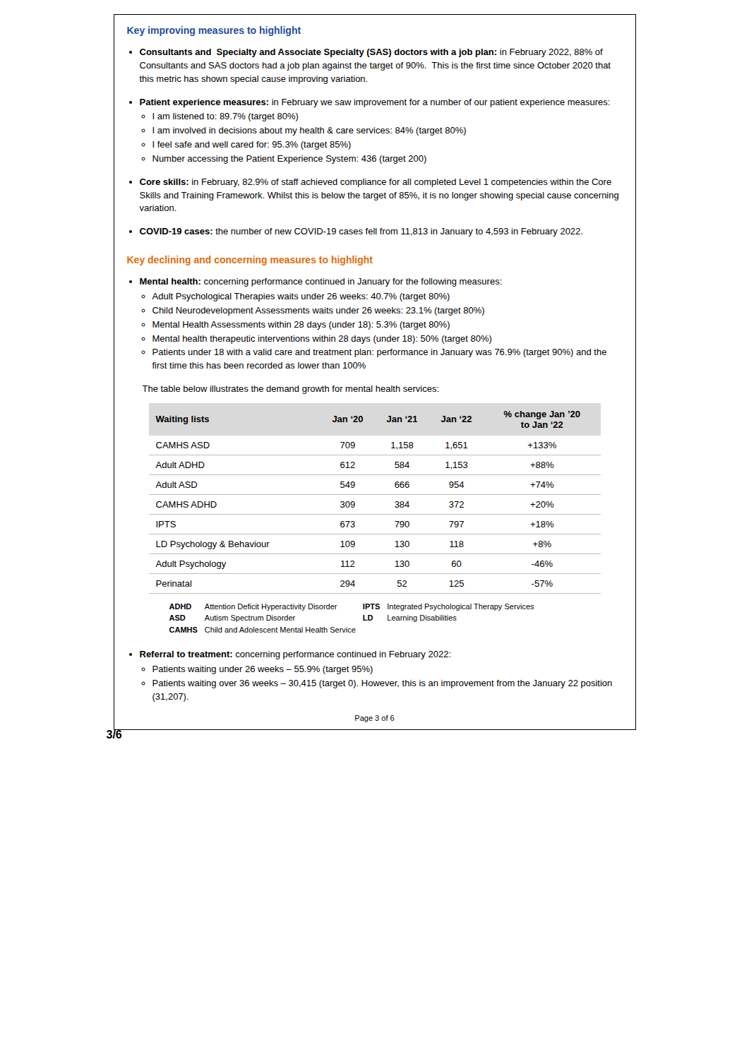Key improving measures to highlight
Consultants and Specialty and Associate Specialty (SAS) doctors with a job plan: in February 2022, 88% of Consultants and SAS doctors had a job plan against the target of 90%. This is the first time since October 2020 that this metric has shown special cause improving variation.
Patient experience measures: in February we saw improvement for a number of our patient experience measures:
I am listened to: 89.7% (target 80%)
I am involved in decisions about my health & care services: 84% (target 80%)
I feel safe and well cared for: 95.3% (target 85%)
Number accessing the Patient Experience System: 436 (target 200)
Core skills: in February, 82.9% of staff achieved compliance for all completed Level 1 competencies within the Core Skills and Training Framework. Whilst this is below the target of 85%, it is no longer showing special cause concerning variation.
COVID-19 cases: the number of new COVID-19 cases fell from 11,813 in January to 4,593 in February 2022.
Key declining and concerning measures to highlight
Mental health: concerning performance continued in January for the following measures:
Adult Psychological Therapies waits under 26 weeks: 40.7% (target 80%)
Child Neurodevelopment Assessments waits under 26 weeks: 23.1% (target 80%)
Mental Health Assessments within 28 days (under 18): 5.3% (target 80%)
Mental health therapeutic interventions within 28 days (under 18): 50% (target 80%)
Patients under 18 with a valid care and treatment plan: performance in January was 76.9% (target 90%) and the first time this has been recorded as lower than 100%
The table below illustrates the demand growth for mental health services:
| Waiting lists | Jan ‘20 | Jan ‘21 | Jan ‘22 | % change Jan ’20 to Jan ‘22 |
| --- | --- | --- | --- | --- |
| CAMHS ASD | 709 | 1,158 | 1,651 | +133% |
| Adult ADHD | 612 | 584 | 1,153 | +88% |
| Adult ASD | 549 | 666 | 954 | +74% |
| CAMHS ADHD | 309 | 384 | 372 | +20% |
| IPTS | 673 | 790 | 797 | +18% |
| LD Psychology & Behaviour | 109 | 130 | 118 | +8% |
| Adult Psychology | 112 | 130 | 60 | -46% |
| Perinatal | 294 | 52 | 125 | -57% |
| ADHD | Attention Deficit Hyperactivity Disorder | IPTS | Integrated Psychological Therapy Services |
| ASD | Autism Spectrum Disorder | LD | Learning Disabilities |
| CAMHS | Child and Adolescent Mental Health Service | | |
Referral to treatment: concerning performance continued in February 2022:
Patients waiting under 26 weeks – 55.9% (target 95%)
Patients waiting over 36 weeks – 30,415 (target 0). However, this is an improvement from the January 22 position (31,207).
Page 3 of 6
3/6